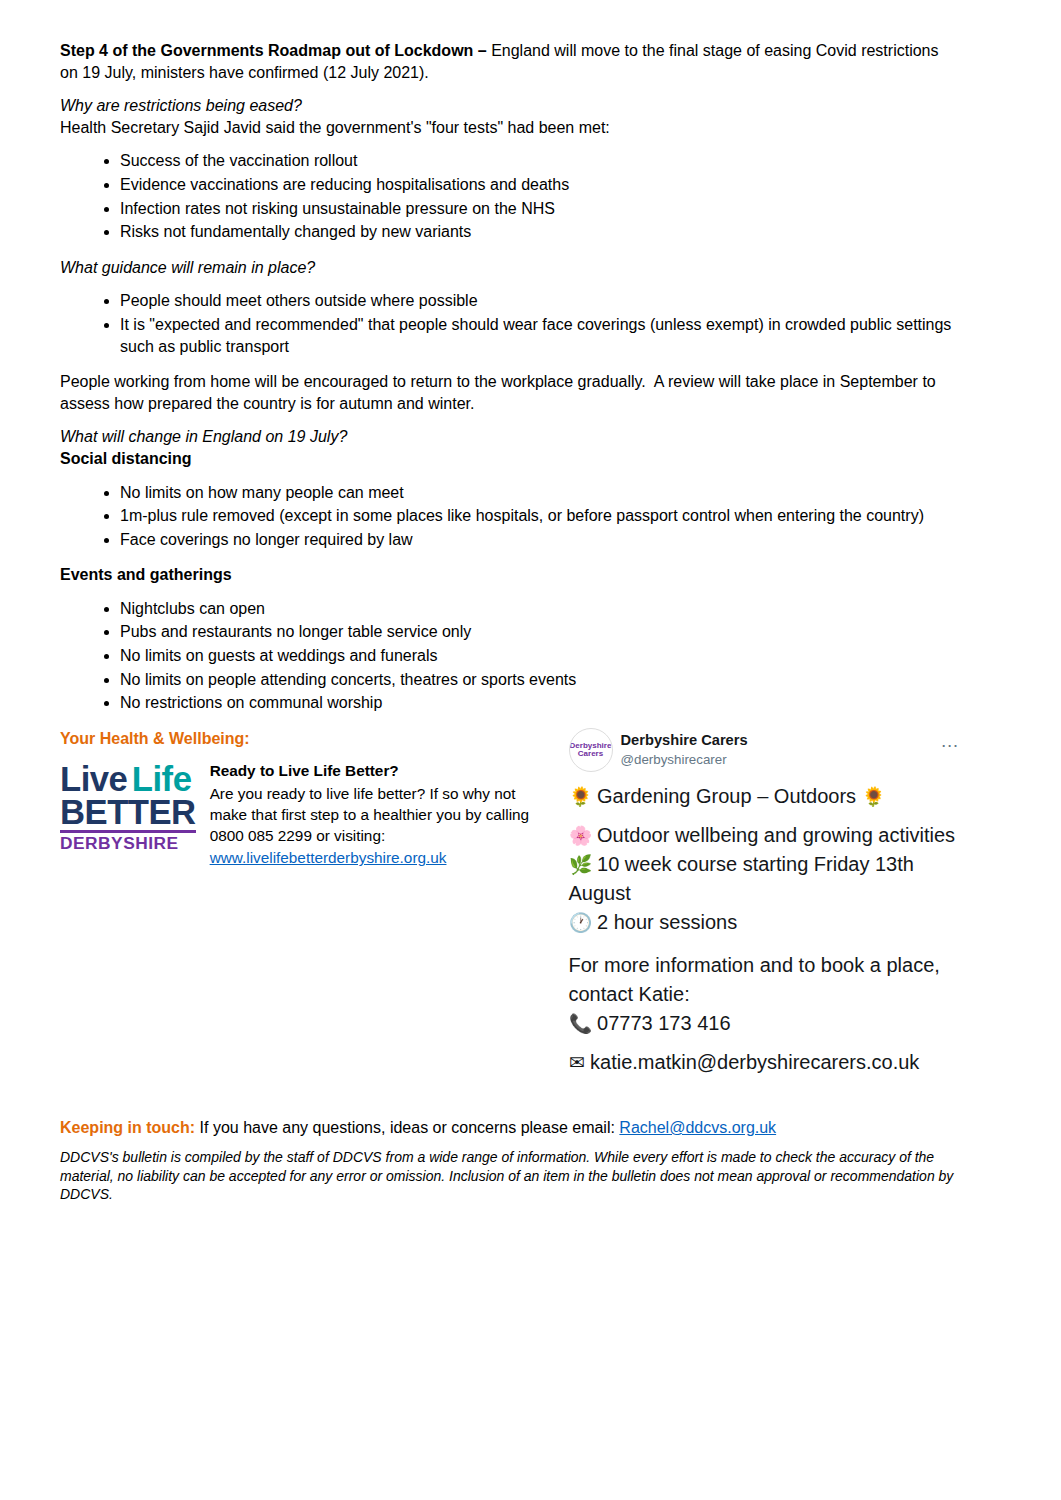Step 4 of the Governments Roadmap out of Lockdown – England will move to the final stage of easing Covid restrictions on 19 July, ministers have confirmed (12 July 2021).
Why are restrictions being eased?
Health Secretary Sajid Javid said the government's "four tests" had been met:
Success of the vaccination rollout
Evidence vaccinations are reducing hospitalisations and deaths
Infection rates not risking unsustainable pressure on the NHS
Risks not fundamentally changed by new variants
What guidance will remain in place?
People should meet others outside where possible
It is "expected and recommended" that people should wear face coverings (unless exempt) in crowded public settings such as public transport
People working from home will be encouraged to return to the workplace gradually. A review will take place in September to assess how prepared the country is for autumn and winter.
What will change in England on 19 July?
Social distancing
No limits on how many people can meet
1m-plus rule removed (except in some places like hospitals, or before passport control when entering the country)
Face coverings no longer required by law
Events and gatherings
Nightclubs can open
Pubs and restaurants no longer table service only
No limits on guests at weddings and funerals
No limits on people attending concerts, theatres or sports events
No restrictions on communal worship
Your Health & Wellbeing:
Live Life BETTER DERBYSHIRE
Ready to Live Life Better?
Are you ready to live life better? If so why not make that first step to a healthier you by calling 0800 085 2299 or visiting:
www.livelifebetterderbyshire.org.uk
Derbyshire
Carers
Derbyshire Carers @derbyshirecarer
…
🌻 Gardening Group – Outdoors 🌻
🌸 Outdoor wellbeing and growing activities
🌿 10 week course starting Friday 13th August
🕐 2 hour sessions
For more information and to book a place, contact Katie:
📞 07773 173 416
✉ katie.matkin@derbyshirecarers.co.uk
Keeping in touch: If you have any questions, ideas or concerns please email: Rachel@ddcvs.org.uk
DDCVS's bulletin is compiled by the staff of DDCVS from a wide range of information. While every effort is made to check the accuracy of the material, no liability can be accepted for any error or omission. Inclusion of an item in the bulletin does not mean approval or recommendation by DDCVS.